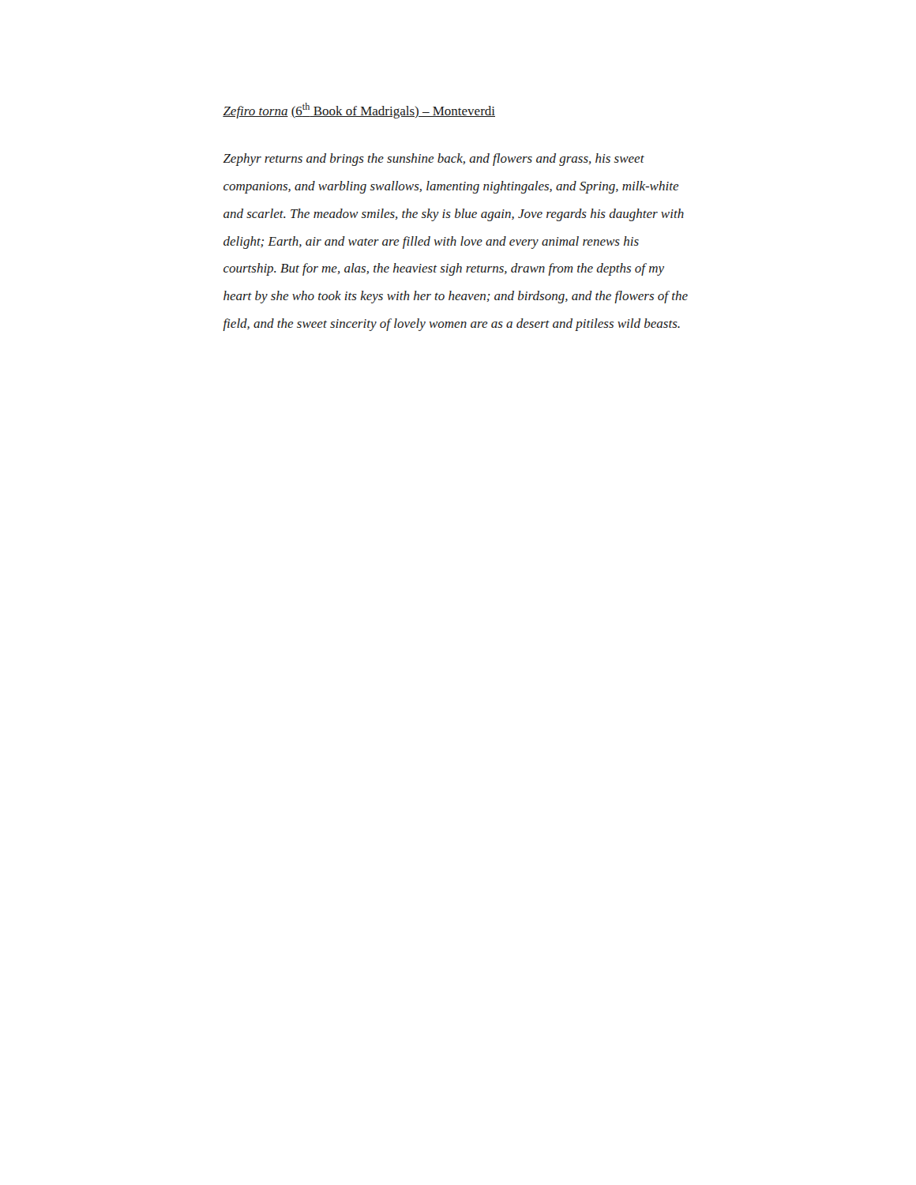Zefiro torna (6th Book of Madrigals) – Monteverdi
Zephyr returns and brings the sunshine back, and flowers and grass, his sweet companions, and warbling swallows, lamenting nightingales, and Spring, milk-white and scarlet. The meadow smiles, the sky is blue again, Jove regards his daughter with delight; Earth, air and water are filled with love and every animal renews his courtship. But for me, alas, the heaviest sigh returns, drawn from the depths of my heart by she who took its keys with her to heaven; and birdsong, and the flowers of the field, and the sweet sincerity of lovely women are as a desert and pitiless wild beasts.